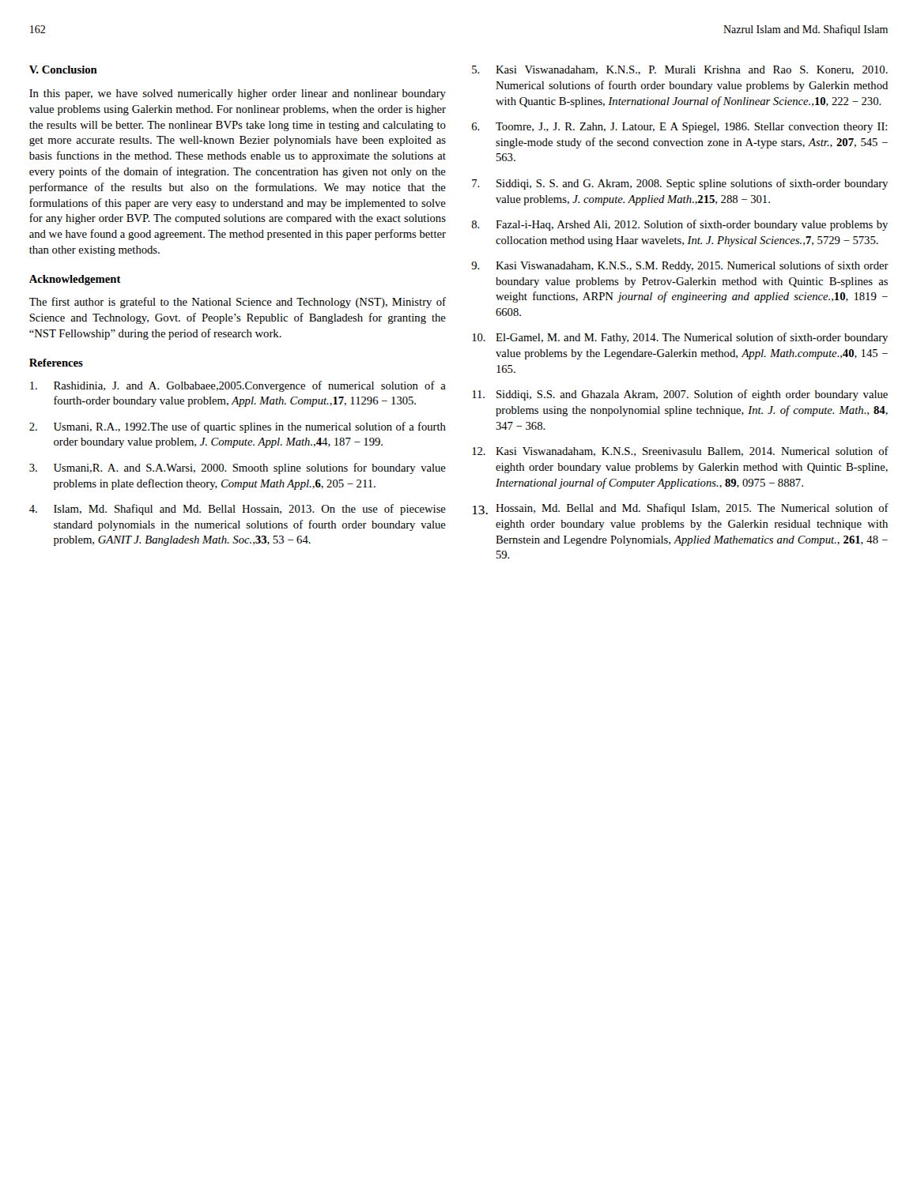162 Nazrul Islam and Md. Shafiqul Islam
V. Conclusion
In this paper, we have solved numerically higher order linear and nonlinear boundary value problems using Galerkin method. For nonlinear problems, when the order is higher the results will be better. The nonlinear BVPs take long time in testing and calculating to get more accurate results. The well-known Bezier polynomials have been exploited as basis functions in the method. These methods enable us to approximate the solutions at every points of the domain of integration. The concentration has given not only on the performance of the results but also on the formulations. We may notice that the formulations of this paper are very easy to understand and may be implemented to solve for any higher order BVP. The computed solutions are compared with the exact solutions and we have found a good agreement. The method presented in this paper performs better than other existing methods.
Acknowledgement
The first author is grateful to the National Science and Technology (NST), Ministry of Science and Technology, Govt. of People’s Republic of Bangladesh for granting the “NST Fellowship” during the period of research work.
References
Rashidinia, J. and A. Golbabaee,2005.Convergence of numerical solution of a fourth-order boundary value problem, Appl. Math. Comput.,17, 11296 − 1305.
Usmani, R.A., 1992.The use of quartic splines in the numerical solution of a fourth order boundary value problem, J. Compute. Appl. Math.,44, 187 − 199.
Usmani,R. A. and S.A.Warsi, 2000. Smooth spline solutions for boundary value problems in plate deflection theory, Comput Math Appl.,6, 205 − 211.
Islam, Md. Shafiqul and Md. Bellal Hossain, 2013. On the use of piecewise standard polynomials in the numerical solutions of fourth order boundary value problem, GANIT J. Bangladesh Math. Soc.,33, 53 − 64.
Kasi Viswanadaham, K.N.S., P. Murali Krishna and Rao S. Koneru, 2010. Numerical solutions of fourth order boundary value problems by Galerkin method with Quantic B-splines, International Journal of Nonlinear Science.,10, 222 − 230.
Toomre, J., J. R. Zahn, J. Latour, E A Spiegel, 1986. Stellar convection theory II: single-mode study of the second convection zone in A-type stars, Astr., 207, 545 − 563.
Siddiqi, S. S. and G. Akram, 2008. Septic spline solutions of sixth-order boundary value problems, J. compute. Applied Math.,215, 288 − 301.
Fazal-i-Haq, Arshed Ali, 2012. Solution of sixth-order boundary value problems by collocation method using Haar wavelets, Int. J. Physical Sciences.,7, 5729 − 5735.
Kasi Viswanadaham, K.N.S., S.M. Reddy, 2015. Numerical solutions of sixth order boundary value problems by Petrov-Galerkin method with Quintic B-splines as weight functions, ARPN journal of engineering and applied science.,10, 1819 − 6608.
El-Gamel, M. and M. Fathy, 2014. The Numerical solution of sixth-order boundary value problems by the Legendare-Galerkin method, Appl. Math.compute.,40, 145 − 165.
Siddiqi, S.S. and Ghazala Akram, 2007. Solution of eighth order boundary value problems using the nonpolynomial spline technique, Int. J. of compute. Math., 84, 347 − 368.
Kasi Viswanadaham, K.N.S., Sreenivasulu Ballem, 2014. Numerical solution of eighth order boundary value problems by Galerkin method with Quintic B-spline, International journal of Computer Applications., 89, 0975 − 8887.
Hossain, Md. Bellal and Md. Shafiqul Islam, 2015. The Numerical solution of eighth order boundary value problems by the Galerkin residual technique with Bernstein and Legendre Polynomials, Applied Mathematics and Comput., 261, 48 − 59.